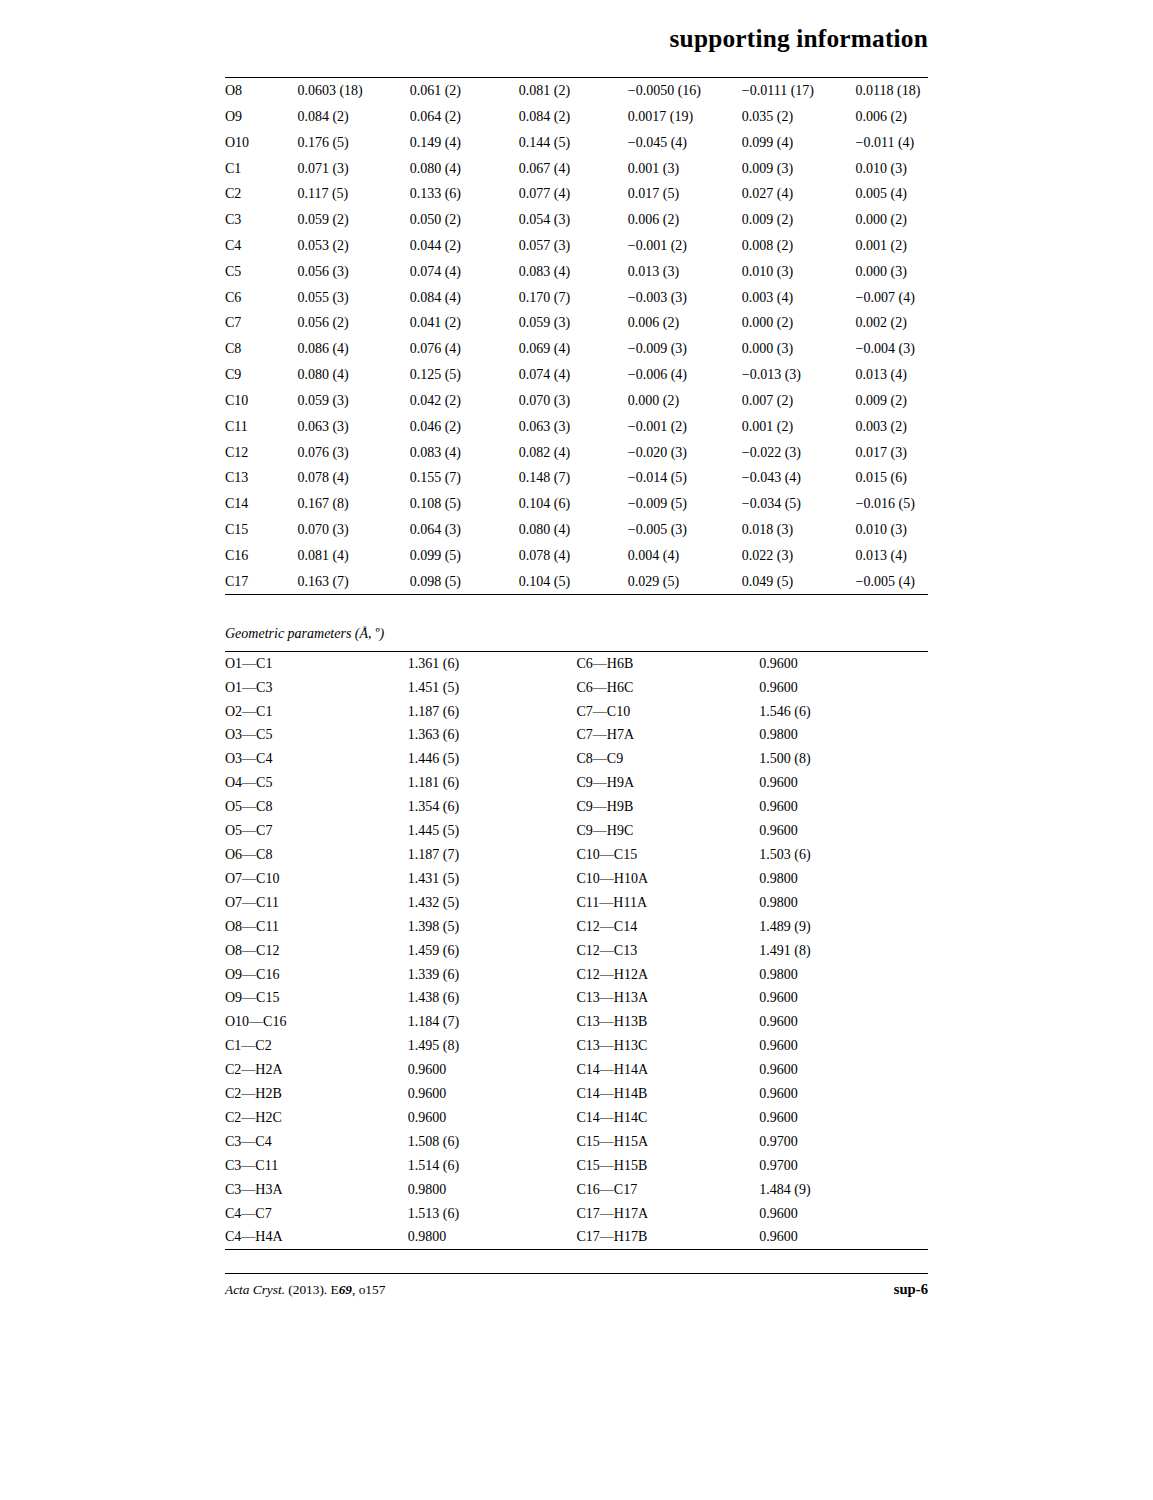supporting information
| O8 | 0.0603 (18) | 0.061 (2) | 0.081 (2) | −0.0050 (16) | −0.0111 (17) | 0.0118 (18) |
| O9 | 0.084 (2) | 0.064 (2) | 0.084 (2) | 0.0017 (19) | 0.035 (2) | 0.006 (2) |
| O10 | 0.176 (5) | 0.149 (4) | 0.144 (5) | −0.045 (4) | 0.099 (4) | −0.011 (4) |
| C1 | 0.071 (3) | 0.080 (4) | 0.067 (4) | 0.001 (3) | 0.009 (3) | 0.010 (3) |
| C2 | 0.117 (5) | 0.133 (6) | 0.077 (4) | 0.017 (5) | 0.027 (4) | 0.005 (4) |
| C3 | 0.059 (2) | 0.050 (2) | 0.054 (3) | 0.006 (2) | 0.009 (2) | 0.000 (2) |
| C4 | 0.053 (2) | 0.044 (2) | 0.057 (3) | −0.001 (2) | 0.008 (2) | 0.001 (2) |
| C5 | 0.056 (3) | 0.074 (4) | 0.083 (4) | 0.013 (3) | 0.010 (3) | 0.000 (3) |
| C6 | 0.055 (3) | 0.084 (4) | 0.170 (7) | −0.003 (3) | 0.003 (4) | −0.007 (4) |
| C7 | 0.056 (2) | 0.041 (2) | 0.059 (3) | 0.006 (2) | 0.000 (2) | 0.002 (2) |
| C8 | 0.086 (4) | 0.076 (4) | 0.069 (4) | −0.009 (3) | 0.000 (3) | −0.004 (3) |
| C9 | 0.080 (4) | 0.125 (5) | 0.074 (4) | −0.006 (4) | −0.013 (3) | 0.013 (4) |
| C10 | 0.059 (3) | 0.042 (2) | 0.070 (3) | 0.000 (2) | 0.007 (2) | 0.009 (2) |
| C11 | 0.063 (3) | 0.046 (2) | 0.063 (3) | −0.001 (2) | 0.001 (2) | 0.003 (2) |
| C12 | 0.076 (3) | 0.083 (4) | 0.082 (4) | −0.020 (3) | −0.022 (3) | 0.017 (3) |
| C13 | 0.078 (4) | 0.155 (7) | 0.148 (7) | −0.014 (5) | −0.043 (4) | 0.015 (6) |
| C14 | 0.167 (8) | 0.108 (5) | 0.104 (6) | −0.009 (5) | −0.034 (5) | −0.016 (5) |
| C15 | 0.070 (3) | 0.064 (3) | 0.080 (4) | −0.005 (3) | 0.018 (3) | 0.010 (3) |
| C16 | 0.081 (4) | 0.099 (5) | 0.078 (4) | 0.004 (4) | 0.022 (3) | 0.013 (4) |
| C17 | 0.163 (7) | 0.098 (5) | 0.104 (5) | 0.029 (5) | 0.049 (5) | −0.005 (4) |
Geometric parameters (Å, º)
| O1—C1 | 1.361 (6) | C6—H6B | 0.9600 |
| O1—C3 | 1.451 (5) | C6—H6C | 0.9600 |
| O2—C1 | 1.187 (6) | C7—C10 | 1.546 (6) |
| O3—C5 | 1.363 (6) | C7—H7A | 0.9800 |
| O3—C4 | 1.446 (5) | C8—C9 | 1.500 (8) |
| O4—C5 | 1.181 (6) | C9—H9A | 0.9600 |
| O5—C8 | 1.354 (6) | C9—H9B | 0.9600 |
| O5—C7 | 1.445 (5) | C9—H9C | 0.9600 |
| O6—C8 | 1.187 (7) | C10—C15 | 1.503 (6) |
| O7—C10 | 1.431 (5) | C10—H10A | 0.9800 |
| O7—C11 | 1.432 (5) | C11—H11A | 0.9800 |
| O8—C11 | 1.398 (5) | C12—C14 | 1.489 (9) |
| O8—C12 | 1.459 (6) | C12—C13 | 1.491 (8) |
| O9—C16 | 1.339 (6) | C12—H12A | 0.9800 |
| O9—C15 | 1.438 (6) | C13—H13A | 0.9600 |
| O10—C16 | 1.184 (7) | C13—H13B | 0.9600 |
| C1—C2 | 1.495 (8) | C13—H13C | 0.9600 |
| C2—H2A | 0.9600 | C14—H14A | 0.9600 |
| C2—H2B | 0.9600 | C14—H14B | 0.9600 |
| C2—H2C | 0.9600 | C14—H14C | 0.9600 |
| C3—C4 | 1.508 (6) | C15—H15A | 0.9700 |
| C3—C11 | 1.514 (6) | C15—H15B | 0.9700 |
| C3—H3A | 0.9800 | C16—C17 | 1.484 (9) |
| C4—C7 | 1.513 (6) | C17—H17A | 0.9600 |
| C4—H4A | 0.9800 | C17—H17B | 0.9600 |
Acta Cryst. (2013). E 69, o157
sup-6